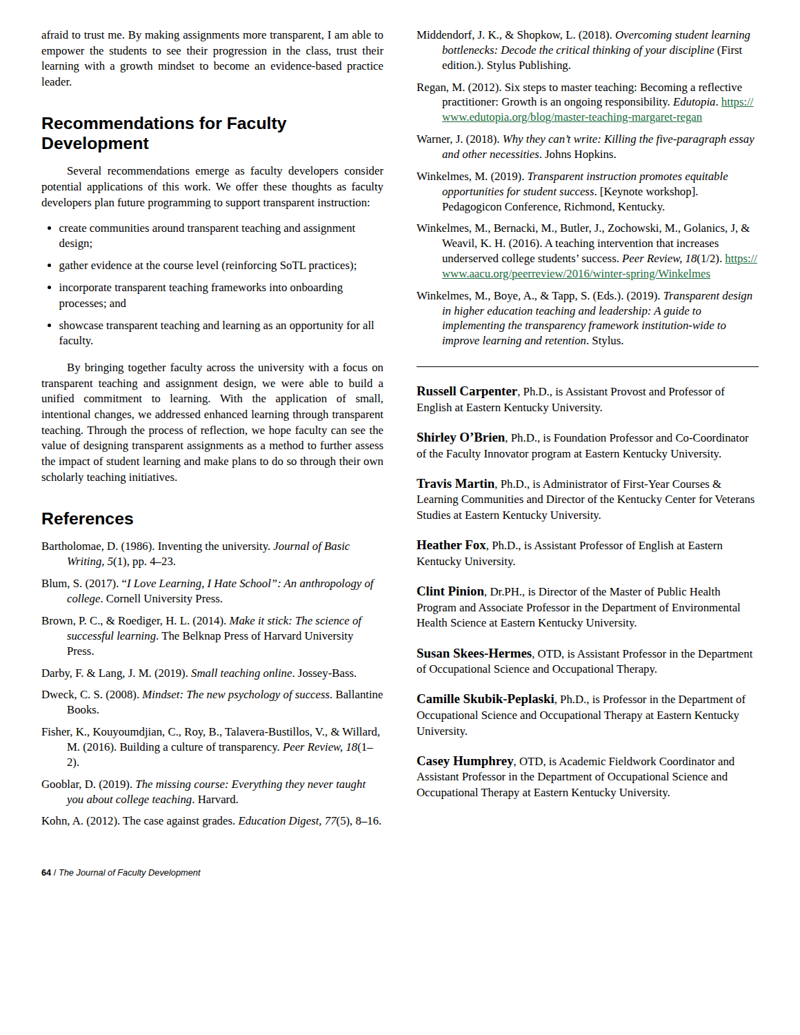afraid to trust me. By making assignments more transparent, I am able to empower the students to see their progression in the class, trust their learning with a growth mindset to become an evidence-based practice leader.
Recommendations for Faculty Development
Several recommendations emerge as faculty developers consider potential applications of this work. We offer these thoughts as faculty developers plan future programming to support transparent instruction:
create communities around transparent teaching and assignment design;
gather evidence at the course level (reinforcing SoTL practices);
incorporate transparent teaching frameworks into onboarding processes; and
showcase transparent teaching and learning as an opportunity for all faculty.
By bringing together faculty across the university with a focus on transparent teaching and assignment design, we were able to build a unified commitment to learning. With the application of small, intentional changes, we addressed enhanced learning through transparent teaching. Through the process of reflection, we hope faculty can see the value of designing transparent assignments as a method to further assess the impact of student learning and make plans to do so through their own scholarly teaching initiatives.
References
Bartholomae, D. (1986). Inventing the university. Journal of Basic Writing, 5(1), pp. 4–23.
Blum, S. (2017). “I Love Learning, I Hate School”: An anthropology of college. Cornell University Press.
Brown, P. C., & Roediger, H. L. (2014). Make it stick: The science of successful learning. The Belknap Press of Harvard University Press.
Darby, F. & Lang, J. M. (2019). Small teaching online. Jossey-Bass.
Dweck, C. S. (2008). Mindset: The new psychology of success. Ballantine Books.
Fisher, K., Kouyoumdjian, C., Roy, B., Talavera-Bustillos, V., & Willard, M. (2016). Building a culture of transparency. Peer Review, 18(1–2).
Gooblar, D. (2019). The missing course: Everything they never taught you about college teaching. Harvard.
Kohn, A. (2012). The case against grades. Education Digest, 77(5), 8–16.
Middendorf, J. K., & Shopkow, L. (2018). Overcoming student learning bottlenecks: Decode the critical thinking of your discipline (First edition.). Stylus Publishing.
Regan, M. (2012). Six steps to master teaching: Becoming a reflective practitioner: Growth is an ongoing responsibility. Edutopia. https://www.edutopia.org/blog/master-teaching-margaret-regan
Warner, J. (2018). Why they can’t write: Killing the five-paragraph essay and other necessities. Johns Hopkins.
Winkelmes, M. (2019). Transparent instruction promotes equitable opportunities for student success. [Keynote workshop]. Pedagogicon Conference, Richmond, Kentucky.
Winkelmes, M., Bernacki, M., Butler, J., Zochowski, M., Golanics, J, & Weavil, K. H. (2016). A teaching intervention that increases underserved college students’ success. Peer Review, 18(1/2). https://www.aacu.org/peerreview/2016/winter-spring/Winkelmes
Winkelmes, M., Boye, A., & Tapp, S. (Eds.). (2019). Transparent design in higher education teaching and leadership: A guide to implementing the transparency framework institution-wide to improve learning and retention. Stylus.
Russell Carpenter, Ph.D., is Assistant Provost and Professor of English at Eastern Kentucky University.
Shirley O’Brien, Ph.D., is Foundation Professor and Co-Coordinator of the Faculty Innovator program at Eastern Kentucky University.
Travis Martin, Ph.D., is Administrator of First-Year Courses & Learning Communities and Director of the Kentucky Center for Veterans Studies at Eastern Kentucky University.
Heather Fox, Ph.D., is Assistant Professor of English at Eastern Kentucky University.
Clint Pinion, Dr.PH., is Director of the Master of Public Health Program and Associate Professor in the Department of Environmental Health Science at Eastern Kentucky University.
Susan Skees-Hermes, OTD, is Assistant Professor in the Department of Occupational Science and Occupational Therapy.
Camille Skubik-Peplaski, Ph.D., is Professor in the Department of Occupational Science and Occupational Therapy at Eastern Kentucky University.
Casey Humphrey, OTD, is Academic Fieldwork Coordinator and Assistant Professor in the Department of Occupational Science and Occupational Therapy at Eastern Kentucky University.
64 / The Journal of Faculty Development